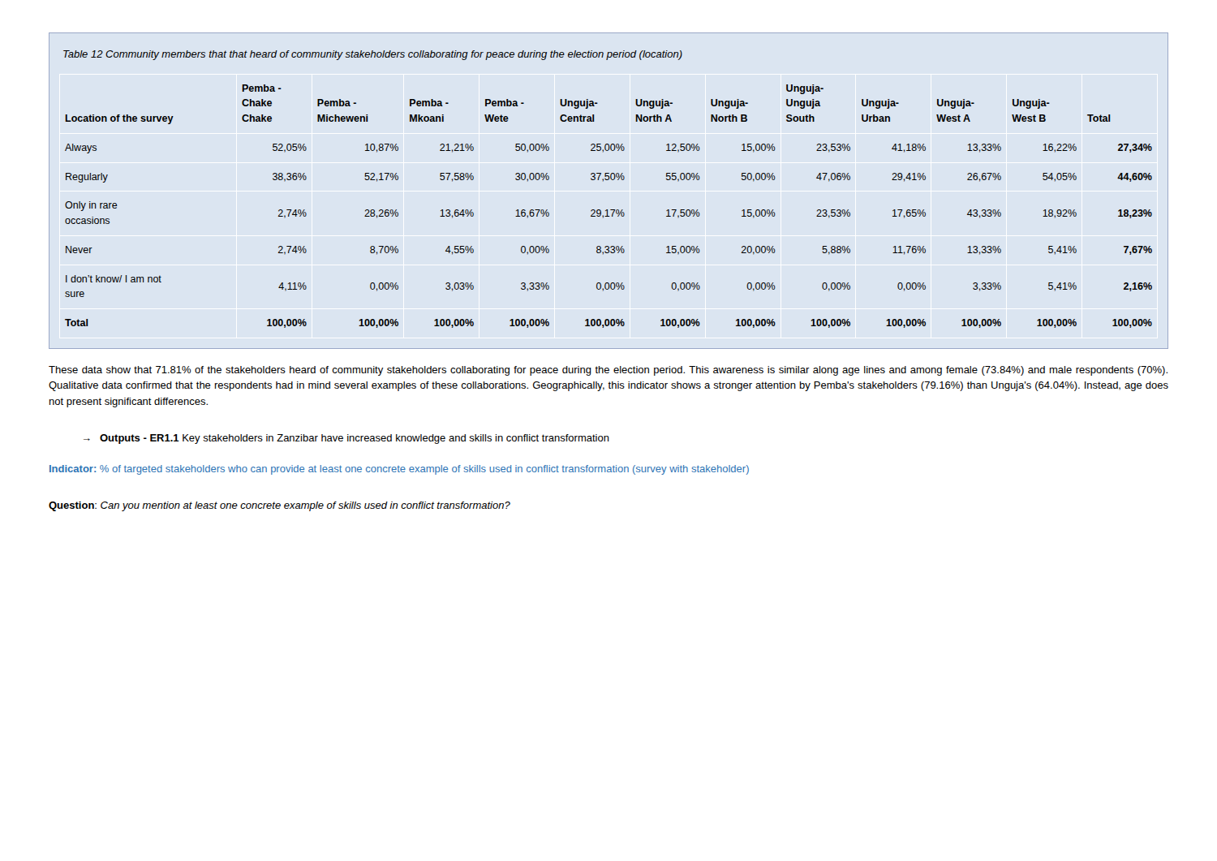Table 12 Community members that that heard of community stakeholders collaborating for peace during the election period (location)
| Location of the survey | Pemba - Chake Chake | Pemba - Micheweni | Pemba - Mkoani | Pemba - Wete | Unguja- Central | Unguja- North A | Unguja- North B | Unguja- Unguja South | Unguja- Urban | Unguja- West A | Unguja- West B | Total |
| --- | --- | --- | --- | --- | --- | --- | --- | --- | --- | --- | --- | --- |
| Always | 52,05% | 10,87% | 21,21% | 50,00% | 25,00% | 12,50% | 15,00% | 23,53% | 41,18% | 13,33% | 16,22% | 27,34% |
| Regularly | 38,36% | 52,17% | 57,58% | 30,00% | 37,50% | 55,00% | 50,00% | 47,06% | 29,41% | 26,67% | 54,05% | 44,60% |
| Only in rare occasions | 2,74% | 28,26% | 13,64% | 16,67% | 29,17% | 17,50% | 15,00% | 23,53% | 17,65% | 43,33% | 18,92% | 18,23% |
| Never | 2,74% | 8,70% | 4,55% | 0,00% | 8,33% | 15,00% | 20,00% | 5,88% | 11,76% | 13,33% | 5,41% | 7,67% |
| I don’t know/ I am not sure | 4,11% | 0,00% | 3,03% | 3,33% | 0,00% | 0,00% | 0,00% | 0,00% | 0,00% | 3,33% | 5,41% | 2,16% |
| Total | 100,00% | 100,00% | 100,00% | 100,00% | 100,00% | 100,00% | 100,00% | 100,00% | 100,00% | 100,00% | 100,00% | 100,00% |
These data show that 71.81% of the stakeholders heard of community stakeholders collaborating for peace during the election period. This awareness is similar along age lines and among female (73.84%) and male respondents (70%). Qualitative data confirmed that the respondents had in mind several examples of these collaborations. Geographically, this indicator shows a stronger attention by Pemba's stakeholders (79.16%) than Unguja's (64.04%). Instead, age does not present significant differences.
→Outputs - ER1.1 Key stakeholders in Zanzibar have increased knowledge and skills in conflict transformation
Indicator: % of targeted stakeholders who can provide at least one concrete example of skills used in conflict transformation (survey with stakeholder)
Question: Can you mention at least one concrete example of skills used in conflict transformation?